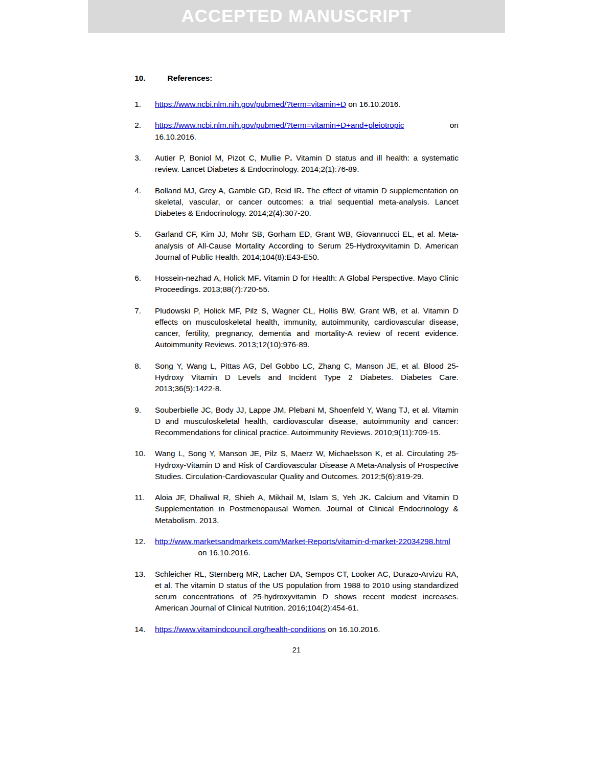ACCEPTED MANUSCRIPT
10. References:
https://www.ncbi.nlm.nih.gov/pubmed/?term=vitamin+D on 16.10.2016.
https://www.ncbi.nlm.nih.gov/pubmed/?term=vitamin+D+and+pleiotropic on 16.10.2016.
Autier P, Boniol M, Pizot C, Mullie P. Vitamin D status and ill health: a systematic review. Lancet Diabetes & Endocrinology. 2014;2(1):76-89.
Bolland MJ, Grey A, Gamble GD, Reid IR. The effect of vitamin D supplementation on skeletal, vascular, or cancer outcomes: a trial sequential meta-analysis. Lancet Diabetes & Endocrinology. 2014;2(4):307-20.
Garland CF, Kim JJ, Mohr SB, Gorham ED, Grant WB, Giovannucci EL, et al. Meta-analysis of All-Cause Mortality According to Serum 25-Hydroxyvitamin D. American Journal of Public Health. 2014;104(8):E43-E50.
Hossein-nezhad A, Holick MF. Vitamin D for Health: A Global Perspective. Mayo Clinic Proceedings. 2013;88(7):720-55.
Pludowski P, Holick MF, Pilz S, Wagner CL, Hollis BW, Grant WB, et al. Vitamin D effects on musculoskeletal health, immunity, autoimmunity, cardiovascular disease, cancer, fertility, pregnancy, dementia and mortality-A review of recent evidence. Autoimmunity Reviews. 2013;12(10):976-89.
Song Y, Wang L, Pittas AG, Del Gobbo LC, Zhang C, Manson JE, et al. Blood 25-Hydroxy Vitamin D Levels and Incident Type 2 Diabetes. Diabetes Care. 2013;36(5):1422-8.
Souberbielle JC, Body JJ, Lappe JM, Plebani M, Shoenfeld Y, Wang TJ, et al. Vitamin D and musculoskeletal health, cardiovascular disease, autoimmunity and cancer: Recommendations for clinical practice. Autoimmunity Reviews. 2010;9(11):709-15.
Wang L, Song Y, Manson JE, Pilz S, Maerz W, Michaelsson K, et al. Circulating 25-Hydroxy-Vitamin D and Risk of Cardiovascular Disease A Meta-Analysis of Prospective Studies. Circulation-Cardiovascular Quality and Outcomes. 2012;5(6):819-29.
Aloia JF, Dhaliwal R, Shieh A, Mikhail M, Islam S, Yeh JK. Calcium and Vitamin D Supplementation in Postmenopausal Women. Journal of Clinical Endocrinology & Metabolism. 2013.
http://www.marketsandmarkets.com/Market-Reports/vitamin-d-market-22034298.html on 16.10.2016.
Schleicher RL, Sternberg MR, Lacher DA, Sempos CT, Looker AC, Durazo-Arvizu RA, et al. The vitamin D status of the US population from 1988 to 2010 using standardized serum concentrations of 25-hydroxyvitamin D shows recent modest increases. American Journal of Clinical Nutrition. 2016;104(2):454-61.
https://www.vitamindcouncil.org/health-conditions on 16.10.2016.
21